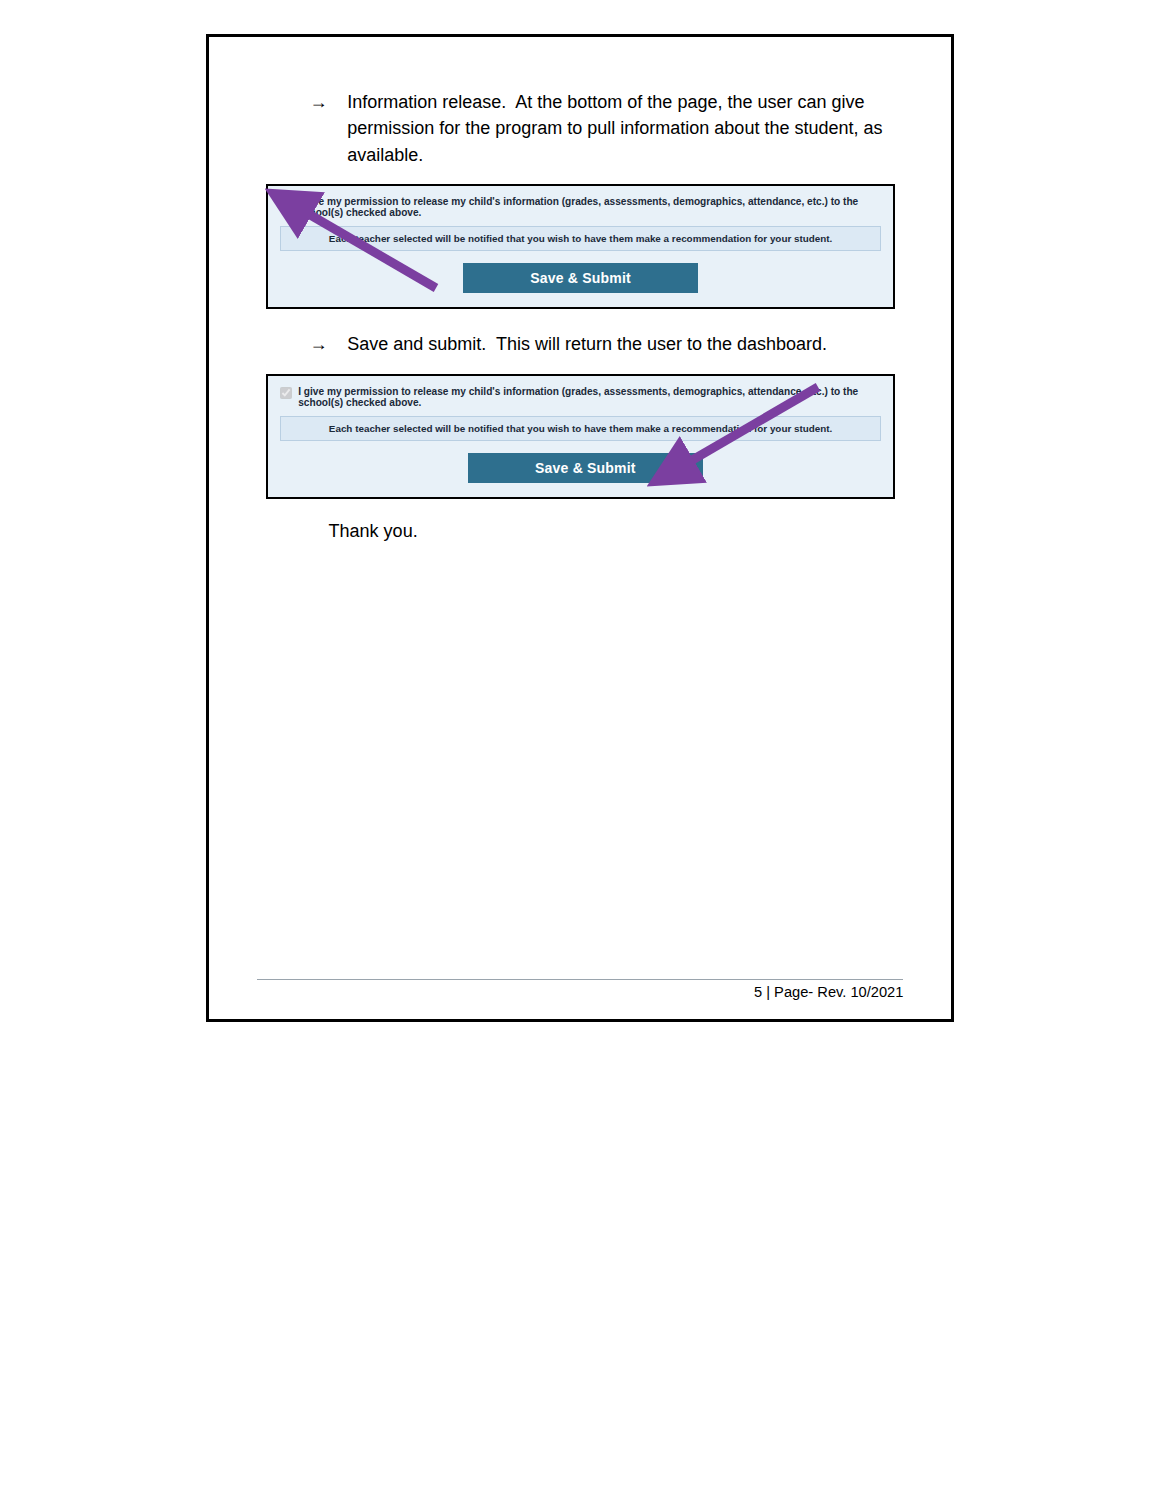Information release. At the bottom of the page, the user can give permission for the program to pull information about the student, as available.
I give my permission to release my child's information (grades, assessments, demographics, attendance, etc.) to the school(s) checked above.
Each teacher selected will be notified that you wish to have them make a recommendation for your student.
Save & Submit
Save and submit. This will return the user to the dashboard.
I give my permission to release my child's information (grades, assessments, demographics, attendance, etc.) to the school(s) checked above.
Each teacher selected will be notified that you wish to have them make a recommendation for your student.
Save & Submit
Thank you.
5 | Page- Rev. 10/2021